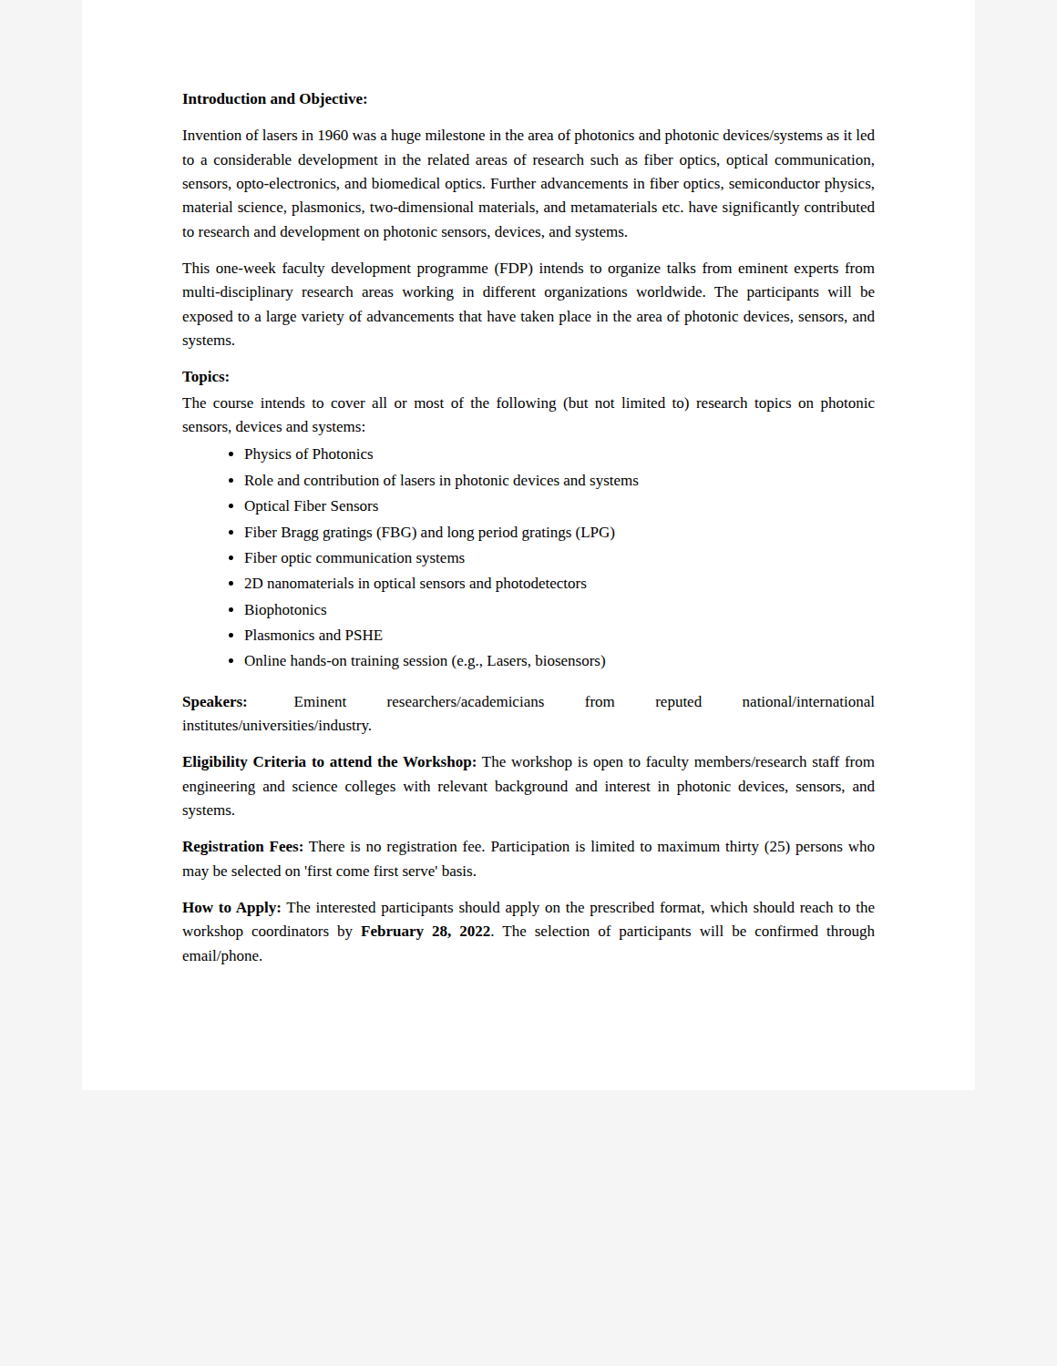Introduction and Objective:
Invention of lasers in 1960 was a huge milestone in the area of photonics and photonic devices/systems as it led to a considerable development in the related areas of research such as fiber optics, optical communication, sensors, opto-electronics, and biomedical optics. Further advancements in fiber optics, semiconductor physics, material science, plasmonics, two-dimensional materials, and metamaterials etc. have significantly contributed to research and development on photonic sensors, devices, and systems.
This one-week faculty development programme (FDP) intends to organize talks from eminent experts from multi-disciplinary research areas working in different organizations worldwide. The participants will be exposed to a large variety of advancements that have taken place in the area of photonic devices, sensors, and systems.
Topics:
The course intends to cover all or most of the following (but not limited to) research topics on photonic sensors, devices and systems:
Physics of Photonics
Role and contribution of lasers in photonic devices and systems
Optical Fiber Sensors
Fiber Bragg gratings (FBG) and long period gratings (LPG)
Fiber optic communication systems
2D nanomaterials in optical sensors and photodetectors
Biophotonics
Plasmonics and PSHE
Online hands-on training session (e.g., Lasers, biosensors)
Speakers: Eminent researchers/academicians from reputed national/international institutes/universities/industry.
Eligibility Criteria to attend the Workshop: The workshop is open to faculty members/research staff from engineering and science colleges with relevant background and interest in photonic devices, sensors, and systems.
Registration Fees: There is no registration fee. Participation is limited to maximum thirty (25) persons who may be selected on 'first come first serve' basis.
How to Apply: The interested participants should apply on the prescribed format, which should reach to the workshop coordinators by February 28, 2022. The selection of participants will be confirmed through email/phone.